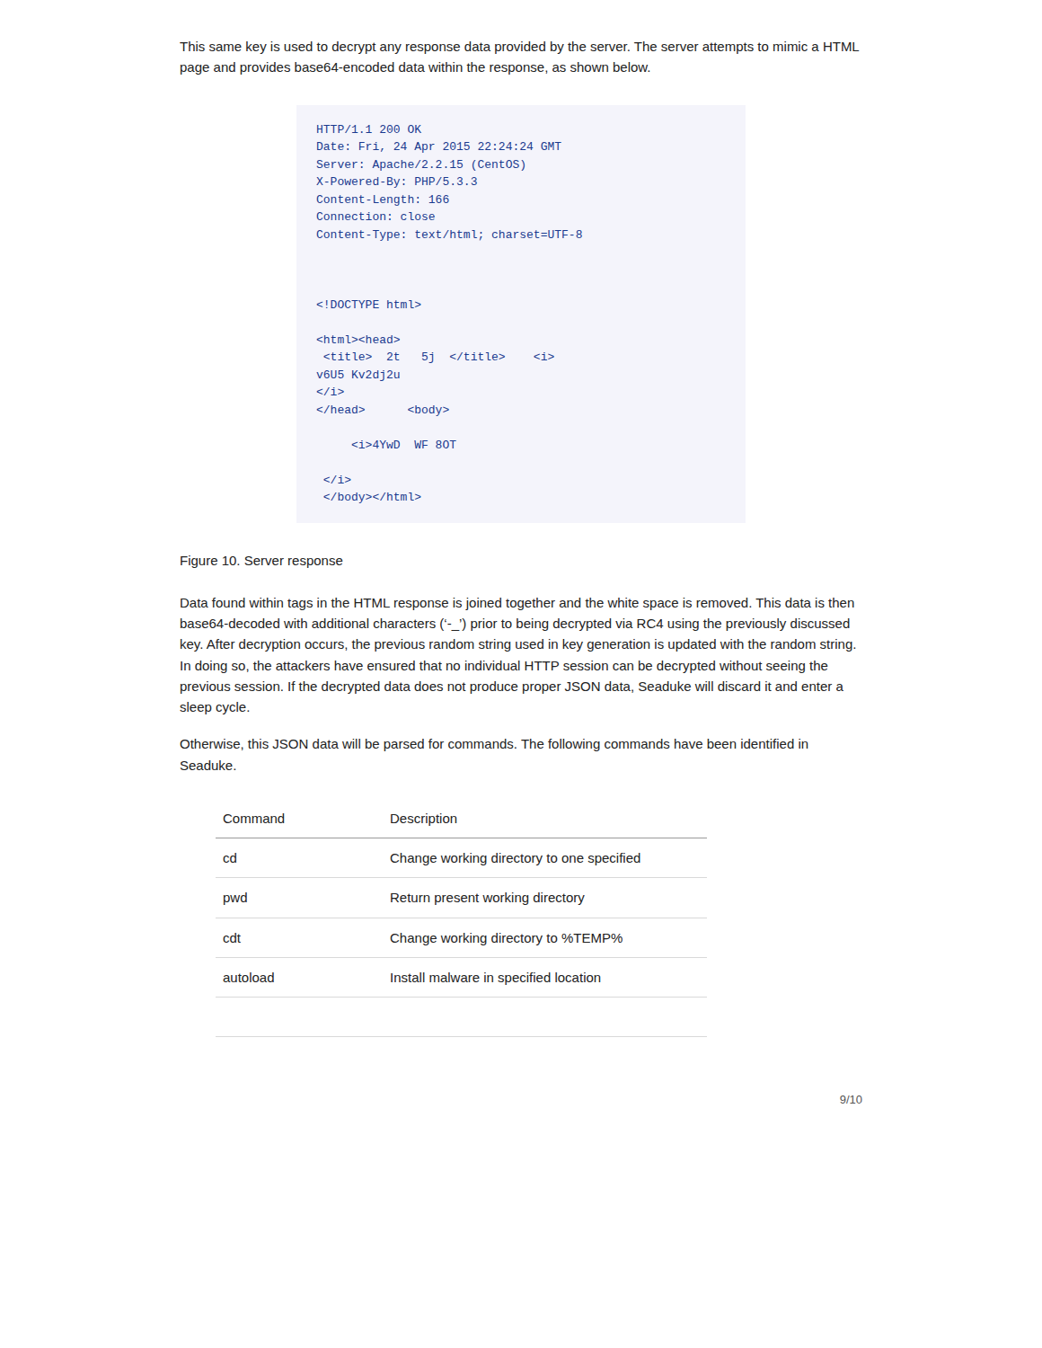This same key is used to decrypt any response data provided by the server. The server attempts to mimic a HTML page and provides base64-encoded data within the response, as shown below.
HTTP/1.1 200 OK Date: Fri, 24 Apr 2015 22:24:24 GMT Server: Apache/2.2.15 (CentOS) X-Powered-By: PHP/5.3.3 Content-Length: 166 Connection: close Content-Type: text/html; charset=UTF-8 <!DOCTYPE html> <html><head> <title> 2t 5j </title> <i> v6U5 Kv2dj2u </i> </head> <body> <i>4YwD WF 8OT </i> </body></html>
Figure 10. Server response
Data found within tags in the HTML response is joined together and the white space is removed. This data is then base64-decoded with additional characters (‘-_’) prior to being decrypted via RC4 using the previously discussed key. After decryption occurs, the previous random string used in key generation is updated with the random string. In doing so, the attackers have ensured that no individual HTTP session can be decrypted without seeing the previous session. If the decrypted data does not produce proper JSON data, Seaduke will discard it and enter a sleep cycle.
Otherwise, this JSON data will be parsed for commands. The following commands have been identified in Seaduke.
| Command | Description |
| --- | --- |
| cd | Change working directory to one specified |
| pwd | Return present working directory |
| cdt | Change working directory to %TEMP% |
| autoload | Install malware in specified location |
9/10